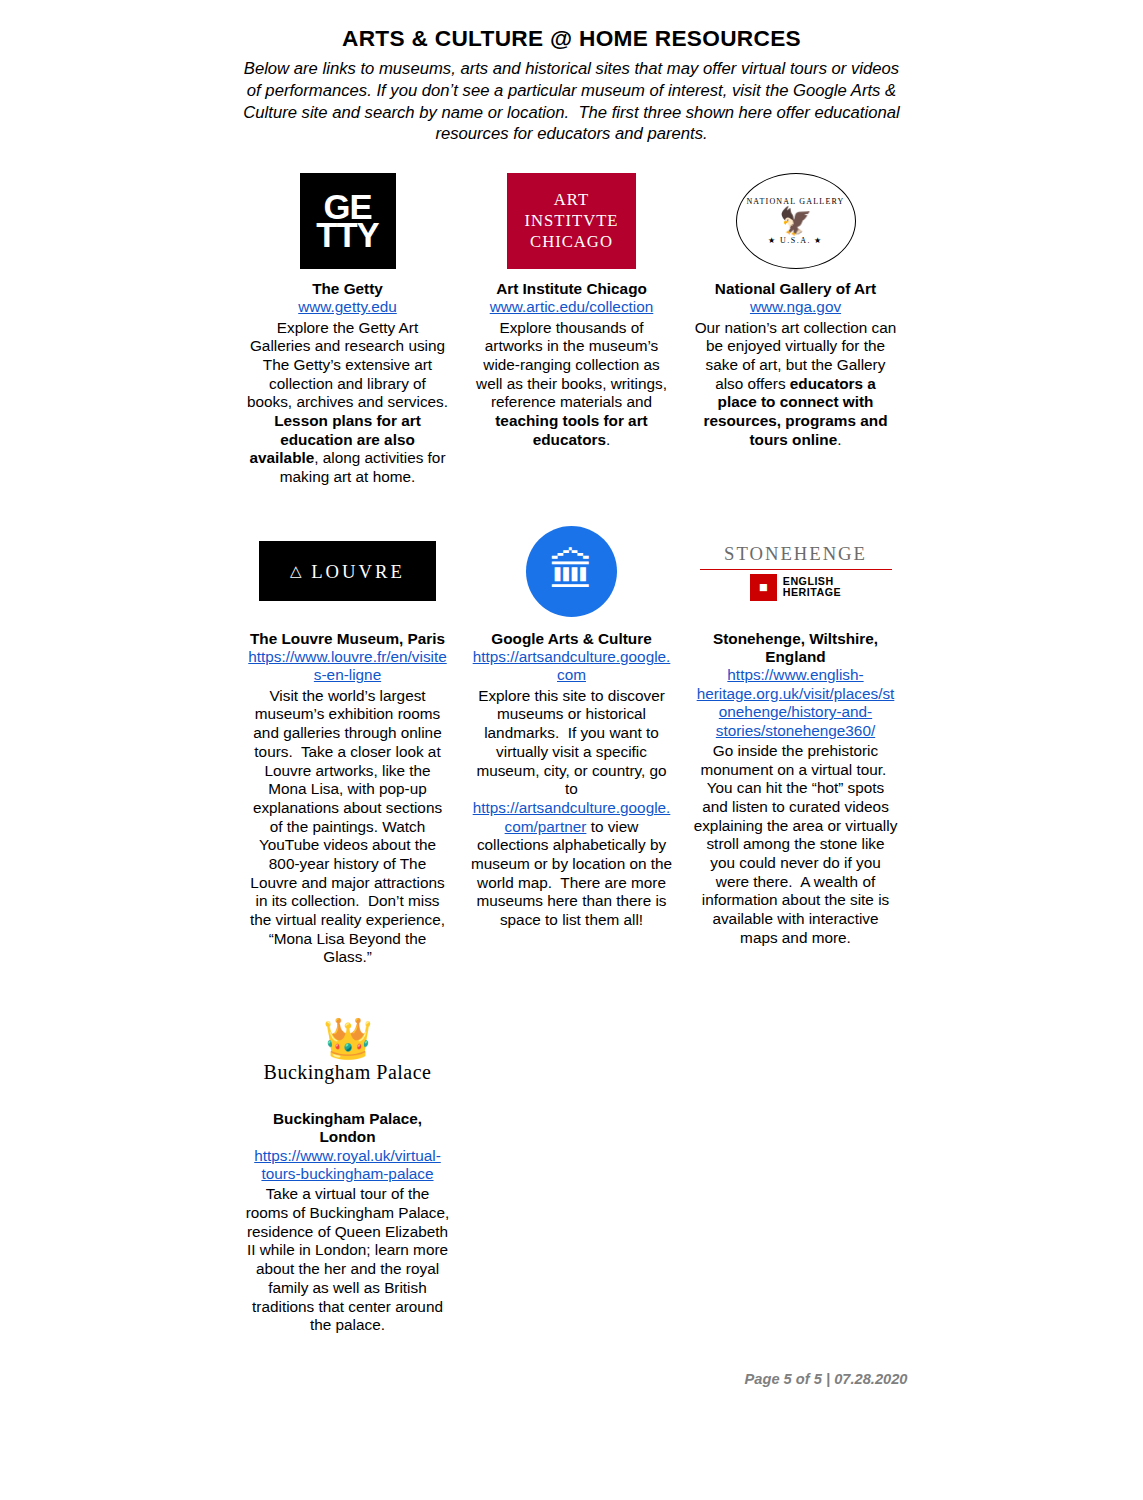ARTS & CULTURE @ HOME RESOURCES
Below are links to museums, arts and historical sites that may offer virtual tours or videos of performances. If you don’t see a particular museum of interest, visit the Google Arts & Culture site and search by name or location. The first three shown here offer educational resources for educators and parents.
| GE TTY The Getty www.getty.edu Explore the Getty Art Galleries and research using The Getty’s extensive art collection and library of books, archives and services. Lesson plans for art education are also available , along activities for making art at home. | ART INSTITVTE CHICAGO Art Institute Chicago www.artic.edu/collection Explore thousands of artworks in the museum’s wide-ranging collection as well as their books, writings, reference materials and teaching tools for art educators . | NATIONAL GALLERY 🦅 ★ U.S.A. ★ National Gallery of Art www.nga.gov Our nation’s art collection can be enjoyed virtually for the sake of art, but the Gallery also offers educators a place to connect with resources, programs and tours online . |
| △ LOUVRE The Louvre Museum, Paris https://www.louvre.fr/en/visites-en-ligne Visit the world’s largest museum’s exhibition rooms and galleries through online tours. Take a closer look at Louvre artworks, like the Mona Lisa, with pop-up explanations about sections of the paintings. Watch YouTube videos about the 800-year history of The Louvre and major attractions in its collection. Don’t miss the virtual reality experience, “Mona Lisa Beyond the Glass.” | 🏛 Google Arts & Culture https://artsandculture.google.com Explore this site to discover museums or historical landmarks. If you want to virtually visit a specific museum, city, or country, go to https://artsandculture.google.com/partner to view collections alphabetically by museum or by location on the world map. There are more museums here than there is space to list them all! | STONEHENGE ■ ENGLISH HERITAGE Stonehenge, Wiltshire, England https://www.english-heritage.org.uk/visit/places/stonehenge/history-and-stories/stonehenge360/ Go inside the prehistoric monument on a virtual tour. You can hit the “hot” spots and listen to curated videos explaining the area or virtually stroll among the stone like you could never do if you were there. A wealth of information about the site is available with interactive maps and more. |
| 👑 Buckingham Palace Buckingham Palace, London https://www.royal.uk/virtual-tours-buckingham-palace Take a virtual tour of the rooms of Buckingham Palace, residence of Queen Elizabeth II while in London; learn more about the her and the royal family as well as British traditions that center around the palace. | | |
Page 5 of 5 | 07.28.2020